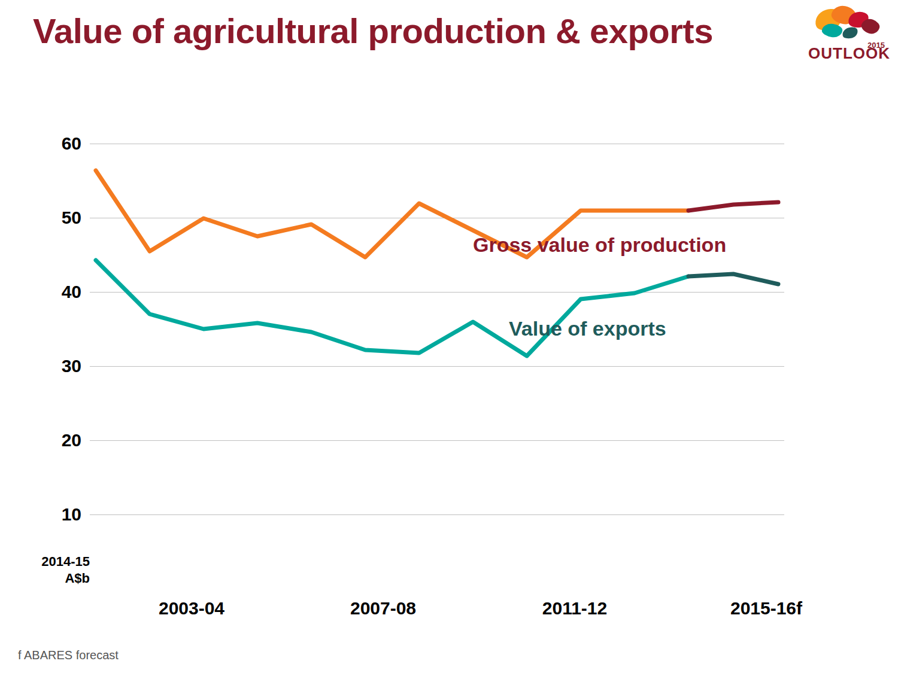Value of agricultural production & exports
2015
OUTLOOK
60 50 40 30 20 10
Gross value of production
Value of exports
2014-15
A$b
2003-04 2007-08 2011-12 2015-16f
f ABARES forecast